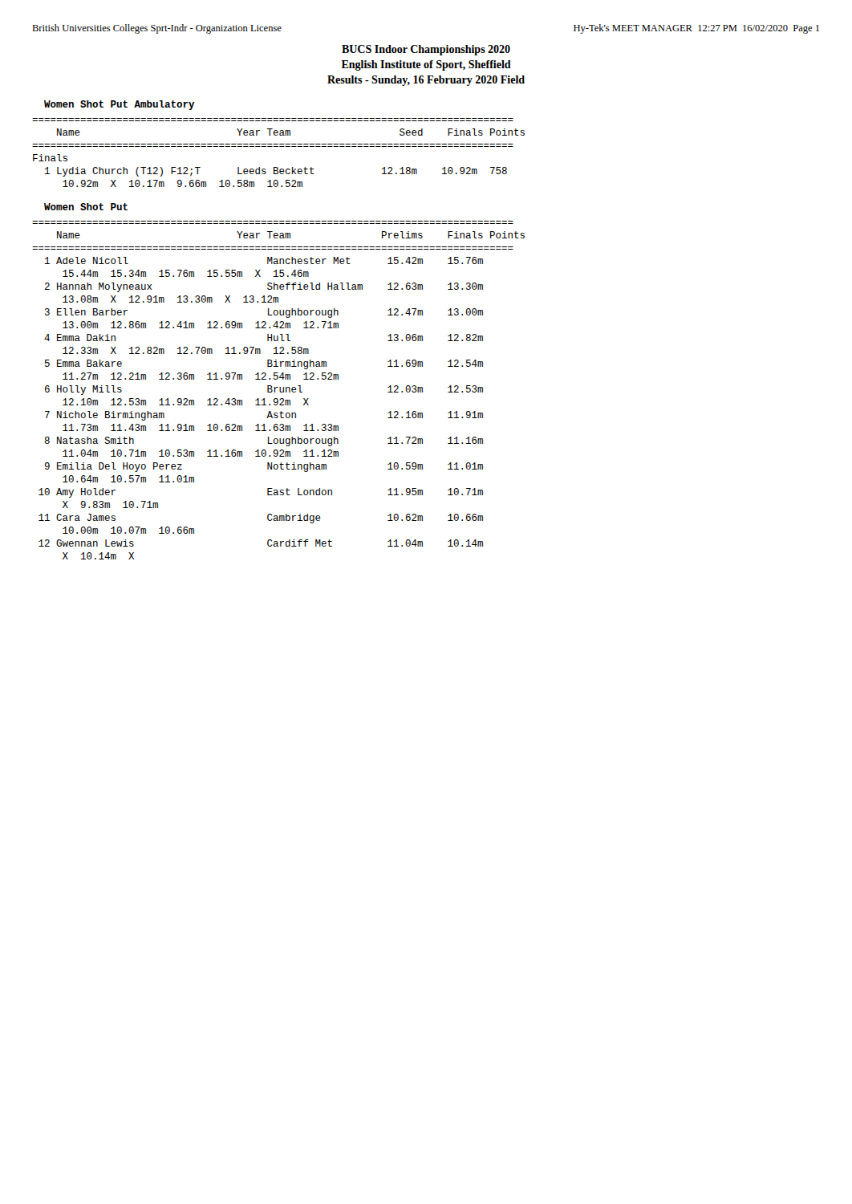British Universities Colleges Sprt-Indr - Organization License
Hy-Tek's MEET MANAGER 12:27 PM 16/02/2020 Page 1
BUCS Indoor Championships 2020
English Institute of Sport, Sheffield
Results - Sunday, 16 February 2020 Field
Women Shot Put Ambulatory
================================================================================
    Name                          Year Team                  Seed    Finals Points
================================================================================
Finals
  1 Lydia Church (T12) F12;T      Leeds Beckett           12.18m    10.92m  758
     10.92m  X  10.17m  9.66m  10.58m  10.52m
Women Shot Put
================================================================================
    Name                          Year Team               Prelims    Finals Points
================================================================================
  1 Adele Nicoll                       Manchester Met      15.42m    15.76m
     15.44m  15.34m  15.76m  15.55m  X  15.46m
  2 Hannah Molyneaux                   Sheffield Hallam    12.63m    13.30m
     13.08m  X  12.91m  13.30m  X  13.12m
  3 Ellen Barber                       Loughborough        12.47m    13.00m
     13.00m  12.86m  12.41m  12.69m  12.42m  12.71m
  4 Emma Dakin                         Hull                13.06m    12.82m
     12.33m  X  12.82m  12.70m  11.97m  12.58m
  5 Emma Bakare                        Birmingham          11.69m    12.54m
     11.27m  12.21m  12.36m  11.97m  12.54m  12.52m
  6 Holly Mills                        Brunel              12.03m    12.53m
     12.10m  12.53m  11.92m  12.43m  11.92m  X
  7 Nichole Birmingham                 Aston               12.16m    11.91m
     11.73m  11.43m  11.91m  10.62m  11.63m  11.33m
  8 Natasha Smith                      Loughborough        11.72m    11.16m
     11.04m  10.71m  10.53m  11.16m  10.92m  11.12m
  9 Emilia Del Hoyo Perez              Nottingham          10.59m    11.01m
     10.64m  10.57m  11.01m
 10 Amy Holder                         East London         11.95m    10.71m
     X  9.83m  10.71m
 11 Cara James                         Cambridge           10.62m    10.66m
     10.00m  10.07m  10.66m
 12 Gwennan Lewis                      Cardiff Met         11.04m    10.14m
     X  10.14m  X